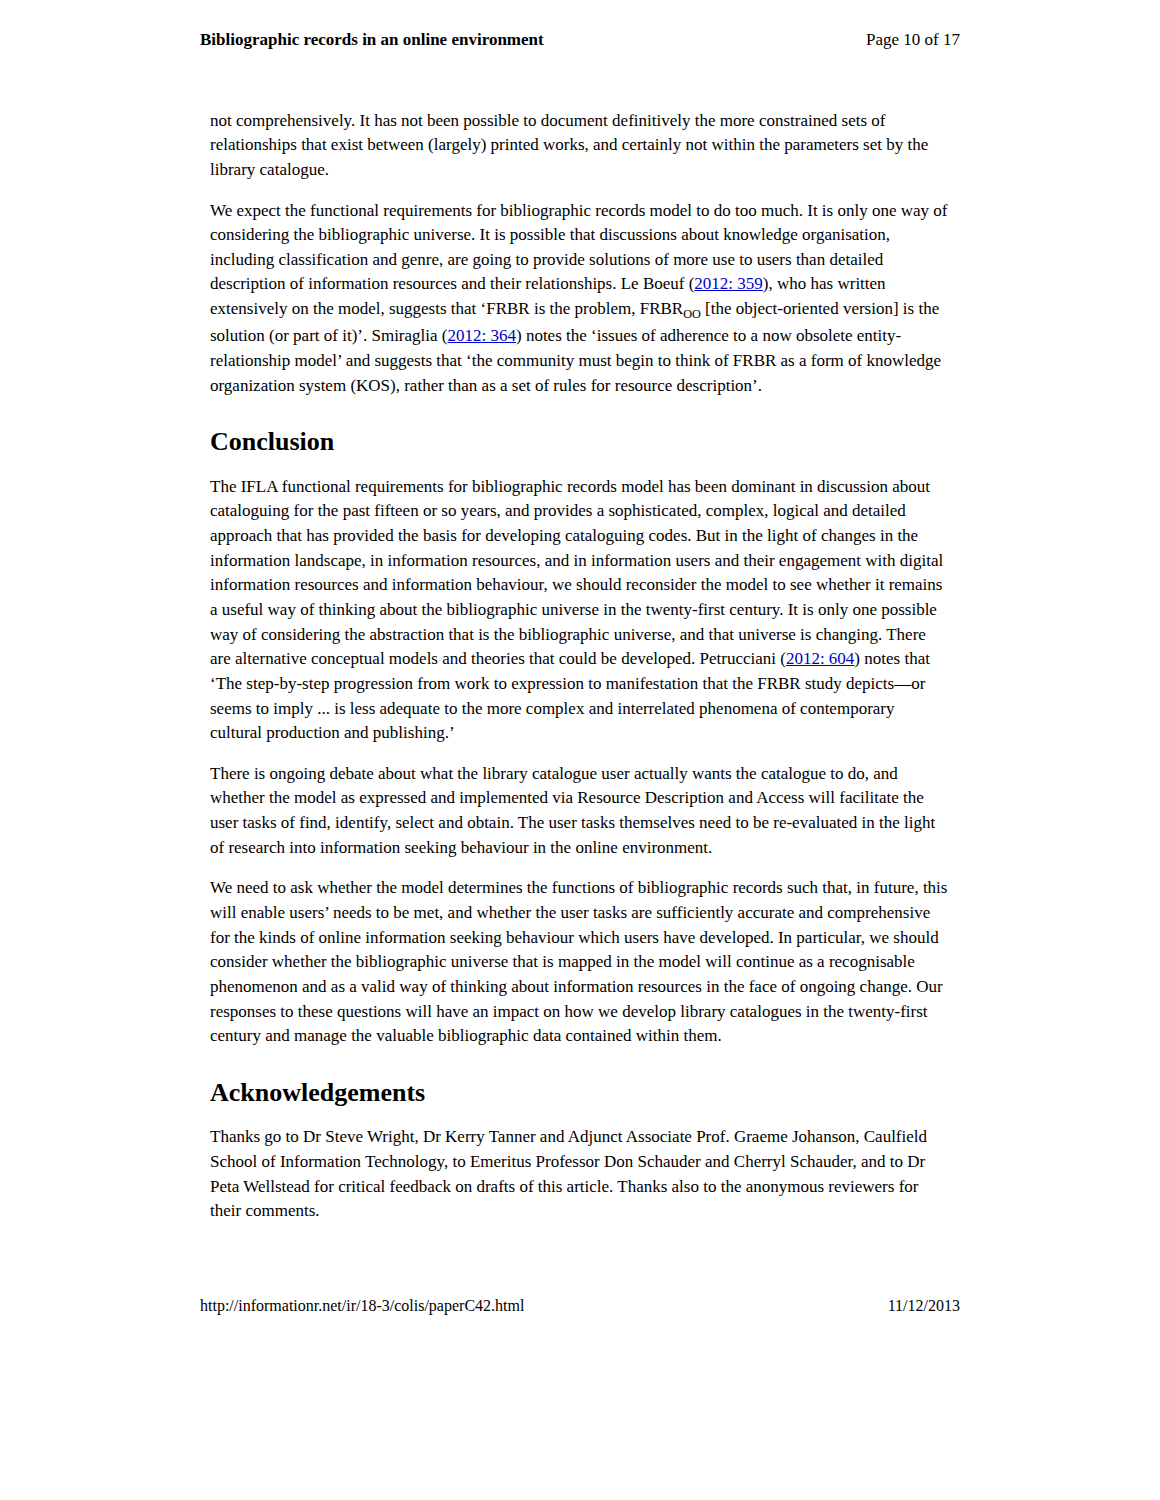Bibliographic records in an online environment Page 10 of 17
not comprehensively. It has not been possible to document definitively the more constrained sets of relationships that exist between (largely) printed works, and certainly not within the parameters set by the library catalogue.
We expect the functional requirements for bibliographic records model to do too much. It is only one way of considering the bibliographic universe. It is possible that discussions about knowledge organisation, including classification and genre, are going to provide solutions of more use to users than detailed description of information resources and their relationships. Le Boeuf (2012: 359), who has written extensively on the model, suggests that ‘FRBR is the problem, FRBROO [the object-oriented version] is the solution (or part of it)’. Smiraglia (2012: 364) notes the ‘issues of adherence to a now obsolete entity-relationship model’ and suggests that ‘the community must begin to think of FRBR as a form of knowledge organization system (KOS), rather than as a set of rules for resource description’.
Conclusion
The IFLA functional requirements for bibliographic records model has been dominant in discussion about cataloguing for the past fifteen or so years, and provides a sophisticated, complex, logical and detailed approach that has provided the basis for developing cataloguing codes. But in the light of changes in the information landscape, in information resources, and in information users and their engagement with digital information resources and information behaviour, we should reconsider the model to see whether it remains a useful way of thinking about the bibliographic universe in the twenty-first century. It is only one possible way of considering the abstraction that is the bibliographic universe, and that universe is changing. There are alternative conceptual models and theories that could be developed. Petrucciani (2012: 604) notes that ‘The step-by-step progression from work to expression to manifestation that the FRBR study depicts—or seems to imply ... is less adequate to the more complex and interrelated phenomena of contemporary cultural production and publishing.’
There is ongoing debate about what the library catalogue user actually wants the catalogue to do, and whether the model as expressed and implemented via Resource Description and Access will facilitate the user tasks of find, identify, select and obtain. The user tasks themselves need to be re-evaluated in the light of research into information seeking behaviour in the online environment.
We need to ask whether the model determines the functions of bibliographic records such that, in future, this will enable users’ needs to be met, and whether the user tasks are sufficiently accurate and comprehensive for the kinds of online information seeking behaviour which users have developed. In particular, we should consider whether the bibliographic universe that is mapped in the model will continue as a recognisable phenomenon and as a valid way of thinking about information resources in the face of ongoing change. Our responses to these questions will have an impact on how we develop library catalogues in the twenty-first century and manage the valuable bibliographic data contained within them.
Acknowledgements
Thanks go to Dr Steve Wright, Dr Kerry Tanner and Adjunct Associate Prof. Graeme Johanson, Caulfield School of Information Technology, to Emeritus Professor Don Schauder and Cherryl Schauder, and to Dr Peta Wellstead for critical feedback on drafts of this article. Thanks also to the anonymous reviewers for their comments.
http://informationr.net/ir/18-3/colis/paperC42.html 11/12/2013